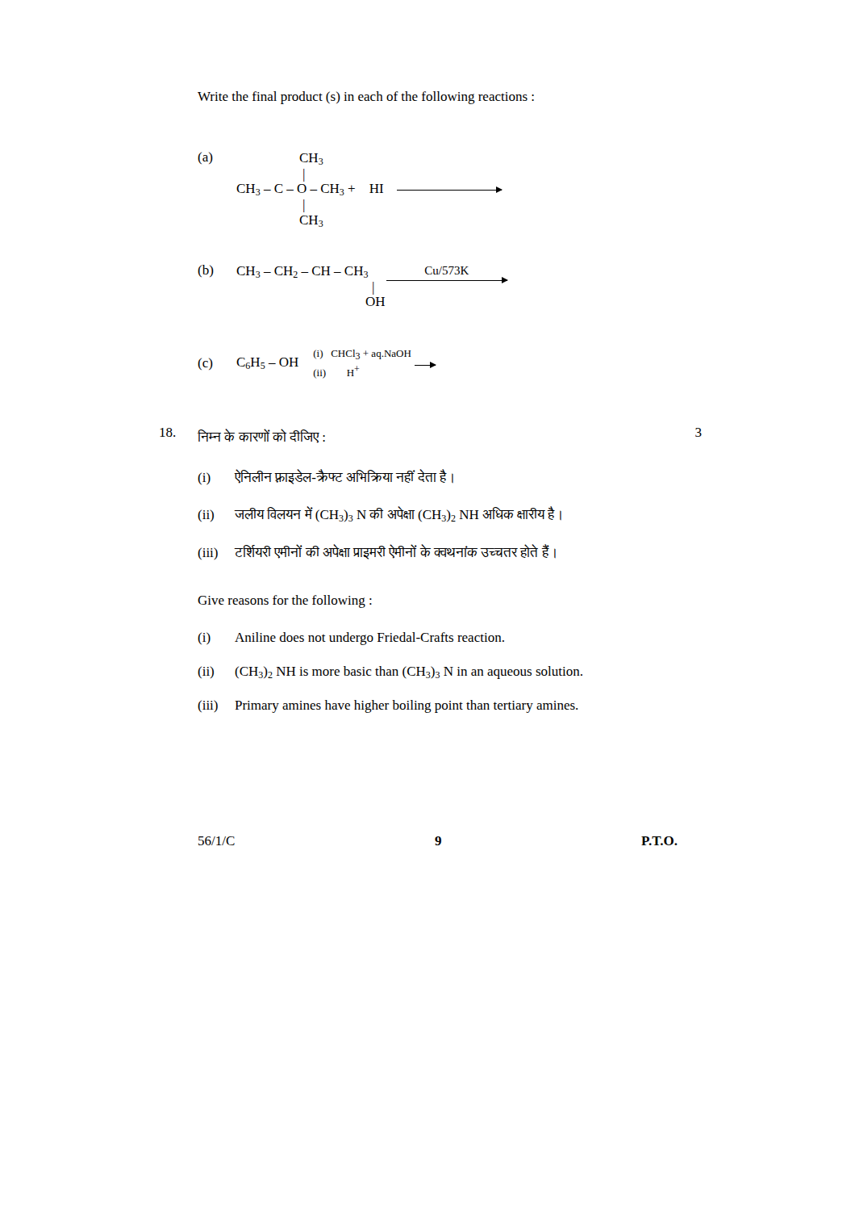Write the final product (s) in each of the following reactions :
(a)
CH3
|
CH3 – C – O – CH3 + HI
|
CH3
(b)
CH3 – CH2 – CH – CH3 Cu/573K
|
OH
(c)
C6 H5 – OH
(i) CHCl3 + aq.NaOH
(ii) H+
18.
3
निम्न के कारणों को दीजिए :
(i)
ऐनिलीन फ़्राइडेल-क्रैफ्ट अभिक्रिया नहीं देता है।
(ii)
जलीय विलयन में (CH3)3 N की अपेक्षा (CH3)2 NH अधिक क्षारीय है।
(iii)
टर्शियरी एमीनों की अपेक्षा प्राइमरी ऐमीनों के क्वथनांक उच्चतर होते हैं।
Give reasons for the following :
(i)
Aniline does not undergo Friedal-Crafts reaction.
(ii)
(CH3)2 NH is more basic than (CH3)3 N in an aqueous solution.
(iii)
Primary amines have higher boiling point than tertiary amines.
56/1/C
9
P.T.O.